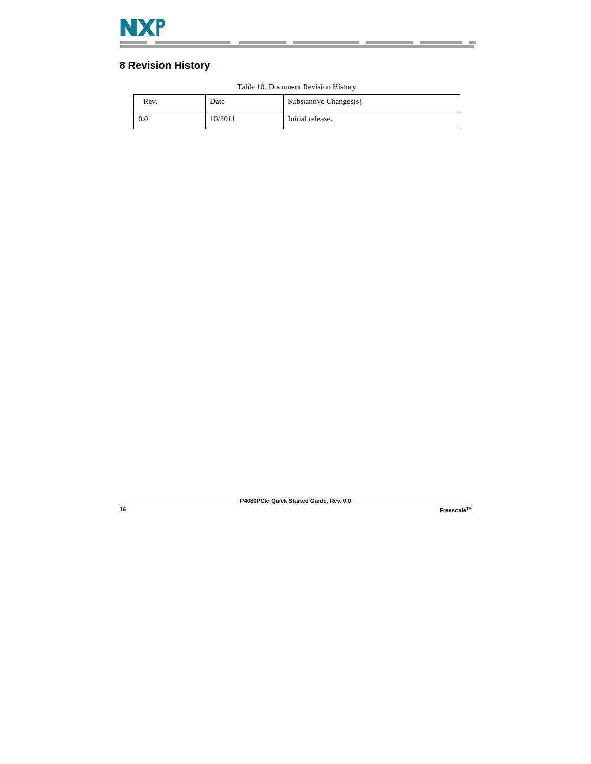8 Revision History
Table 10. Document Revision History
| Rev. | Date | Substantive Changes(s) |
| 0.0 | 10/2011 | Initial release. |
P4080PCIe Quick Started Guide, Rev. 0.0
16 FreescaleTM